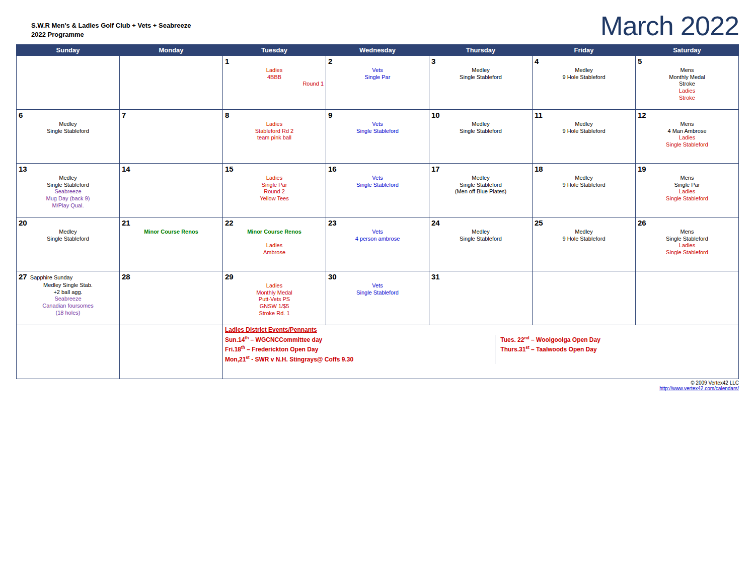S.W.R Men's & Ladies Golf Club + Vets + Seabreeze
2022 Programme
March 2022
| Sunday | Monday | Tuesday | Wednesday | Thursday | Friday | Saturday |
| --- | --- | --- | --- | --- | --- | --- |
| | | 1 Ladies 4BBB Round 1 | 2 Vets Single Par | 3 Medley Single Stableford | 4 Medley 9 Hole Stableford | 5 Mens Monthly Medal Stroke Ladies Stroke |
| 6 Medley Single Stableford | 7 | 8 Ladies Stableford Rd 2 team pink ball | 9 Vets Single Stableford | 10 Medley Single Stableford | 11 Medley 9 Hole Stableford | 12 Mens 4 Man Ambrose Ladies Single Stableford |
| 13 Medley Single Stableford Seabreeze Mug Day (back 9) M/Play Qual. | 14 | 15 Ladies Single Par Round 2 Yellow Tees | 16 Vets Single Stableford | 17 Medley Single Stableford (Men off Blue Plates) | 18 Medley 9 Hole Stableford | 19 Mens Single Par Ladies Single Stableford |
| 20 Medley Single Stableford | 21 Minor Course Renos | 22 Minor Course Renos Ladies Ambrose | 23 Vets 4 person ambrose | 24 Medley Single Stableford | 25 Medley 9 Hole Stableford | 26 Mens Single Stableford Ladies Single Stableford |
| 27 Sapphire Sunday Medley Single Stab. +2 ball agg. Seabreeze Canadian foursomes (18 holes) | 28 | 29 Ladies Monthly Medal Putt-Vets PS GNSW 1/$5 Stroke Rd. 1 | 30 Vets Single Stableford | 31 | | |
| | | Ladies District Events/Pennants Sun.14 th – WGCNCCommittee day Fri.18 th – Frederickton Open Day Mon,21 st - SWR v N.H. Stingrays@ Coffs 9.30 Tues. 22 nd – Woolgoolga Open Day Thurs.31 st – Taalwoods Open Day |
© 2009 Vertex42 LLC
http://www.vertex42.com/calendars/